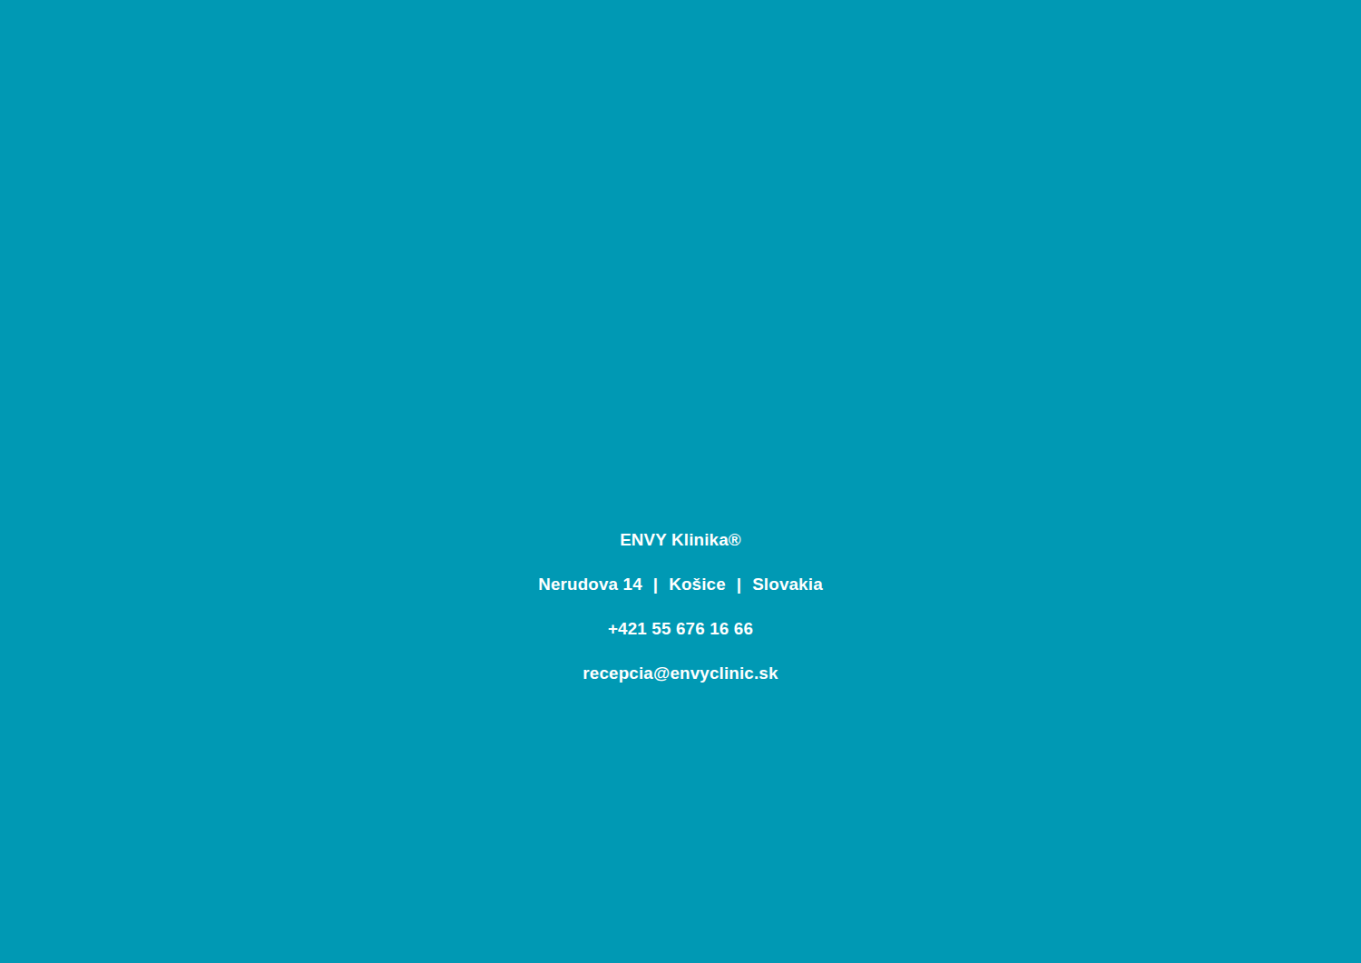ENVY Klinika®
Nerudova 14 | Košice | Slovakia
+421 55 676 16 66
recepcia@envyclinic.sk